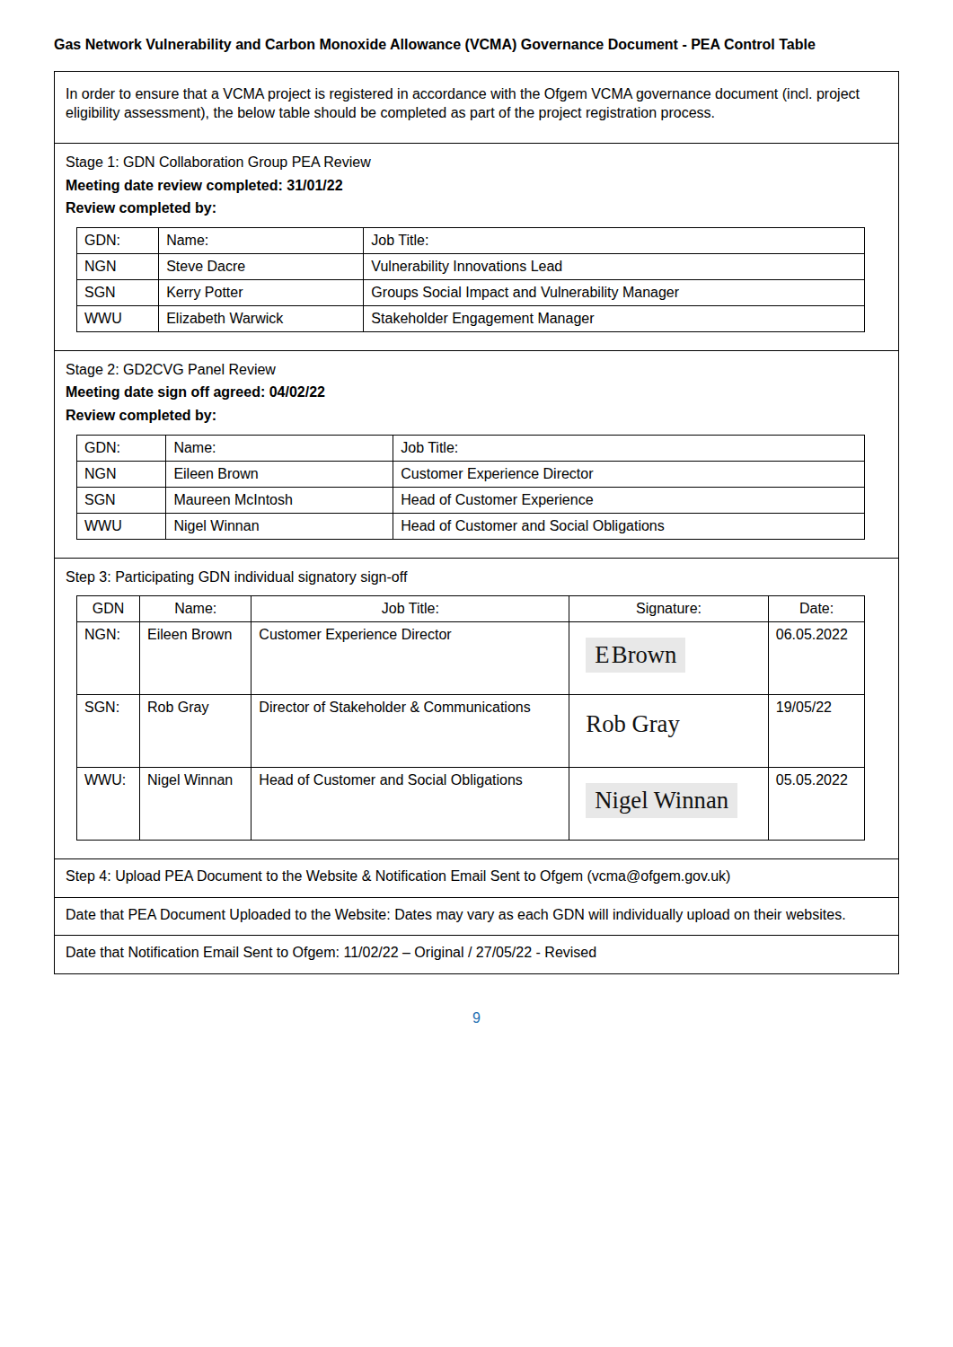Gas Network Vulnerability and Carbon Monoxide Allowance (VCMA) Governance Document - PEA Control Table
In order to ensure that a VCMA project is registered in accordance with the Ofgem VCMA governance document (incl. project eligibility assessment), the below table should be completed as part of the project registration process.
Stage 1: GDN Collaboration Group PEA Review
Meeting date review completed: 31/01/22
Review completed by:
| GDN: | Name: | Job Title: |
| --- | --- | --- |
| NGN | Steve Dacre | Vulnerability Innovations Lead |
| SGN | Kerry Potter | Groups Social Impact and Vulnerability Manager |
| WWU | Elizabeth Warwick | Stakeholder Engagement Manager |
Stage 2: GD2CVG Panel Review
Meeting date sign off agreed: 04/02/22
Review completed by:
| GDN: | Name: | Job Title: |
| --- | --- | --- |
| NGN | Eileen Brown | Customer Experience Director |
| SGN | Maureen McIntosh | Head of Customer Experience |
| WWU | Nigel Winnan | Head of Customer and Social Obligations |
Step 3: Participating GDN individual signatory sign-off
| GDN | Name: | Job Title: | Signature: | Date: |
| --- | --- | --- | --- | --- |
| NGN: | Eileen Brown | Customer Experience Director | E Brown | 06.05.2022 |
| SGN: | Rob Gray | Director of Stakeholder & Communications | Rob Gray | 19/05/22 |
| WWU: | Nigel Winnan | Head of Customer and Social Obligations | Nigel Winnan | 05.05.2022 |
Step 4: Upload PEA Document to the Website & Notification Email Sent to Ofgem (vcma@ofgem.gov.uk)
Date that PEA Document Uploaded to the Website: Dates may vary as each GDN will individually upload on their websites.
Date that Notification Email Sent to Ofgem: 11/02/22 – Original / 27/05/22 - Revised
9